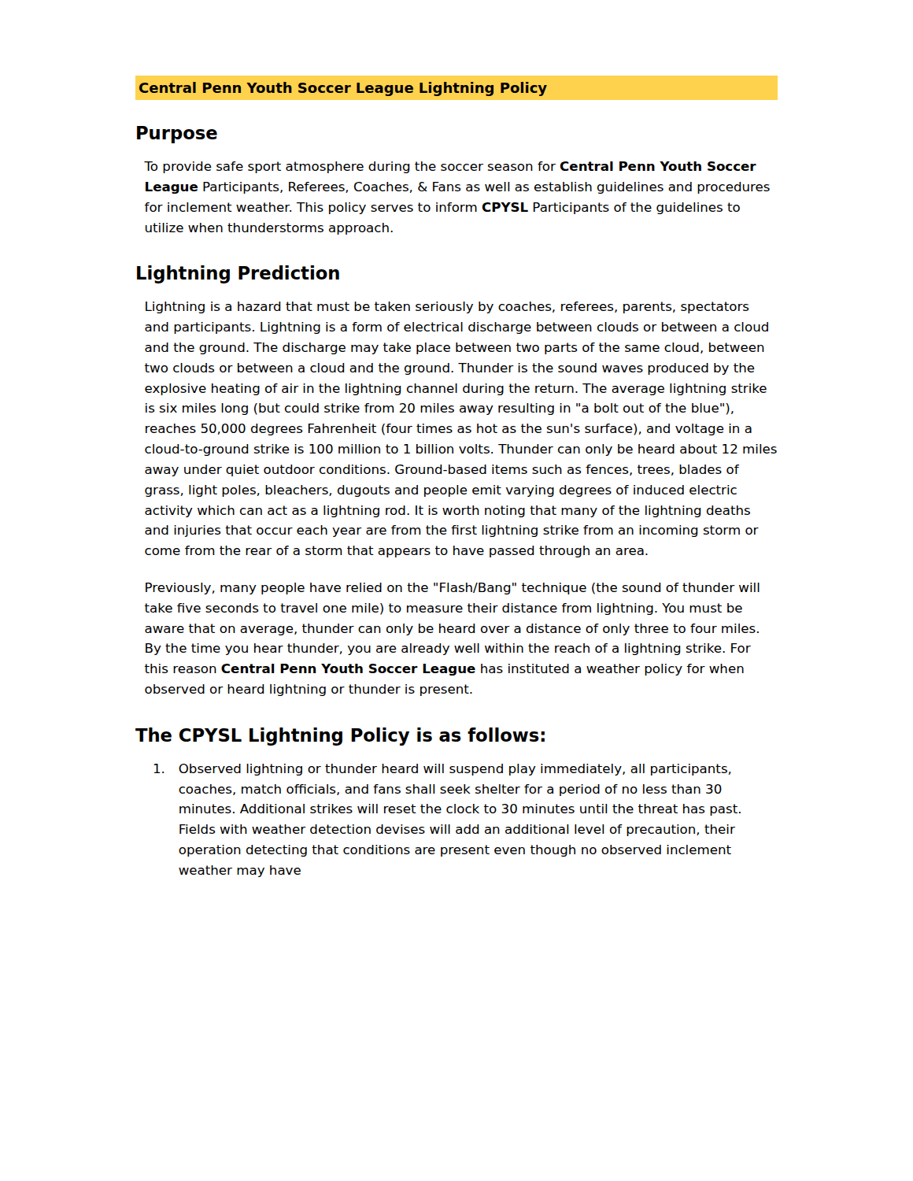Central Penn Youth Soccer League Lightning Policy
Purpose
To provide safe sport atmosphere during the soccer season for Central Penn Youth Soccer League Participants, Referees, Coaches, & Fans as well as establish guidelines and procedures for inclement weather. This policy serves to inform CPYSL Participants of the guidelines to utilize when thunderstorms approach.
Lightning Prediction
Lightning is a hazard that must be taken seriously by coaches, referees, parents, spectators and participants. Lightning is a form of electrical discharge between clouds or between a cloud and the ground. The discharge may take place between two parts of the same cloud, between two clouds or between a cloud and the ground. Thunder is the sound waves produced by the explosive heating of air in the lightning channel during the return. The average lightning strike is six miles long (but could strike from 20 miles away resulting in "a bolt out of the blue"), reaches 50,000 degrees Fahrenheit (four times as hot as the sun's surface), and voltage in a cloud-to-ground strike is 100 million to 1 billion volts. Thunder can only be heard about 12 miles away under quiet outdoor conditions. Ground-based items such as fences, trees, blades of grass, light poles, bleachers, dugouts and people emit varying degrees of induced electric activity which can act as a lightning rod. It is worth noting that many of the lightning deaths and injuries that occur each year are from the first lightning strike from an incoming storm or come from the rear of a storm that appears to have passed through an area.
Previously, many people have relied on the "Flash/Bang" technique (the sound of thunder will take five seconds to travel one mile) to measure their distance from lightning. You must be aware that on average, thunder can only be heard over a distance of only three to four miles. By the time you hear thunder, you are already well within the reach of a lightning strike. For this reason Central Penn Youth Soccer League has instituted a weather policy for when observed or heard lightning or thunder is present.
The CPYSL Lightning Policy is as follows:
Observed lightning or thunder heard will suspend play immediately, all participants, coaches, match officials, and fans shall seek shelter for a period of no less than 30 minutes. Additional strikes will reset the clock to 30 minutes until the threat has past. Fields with weather detection devises will add an additional level of precaution, their operation detecting that conditions are present even though no observed inclement weather may have